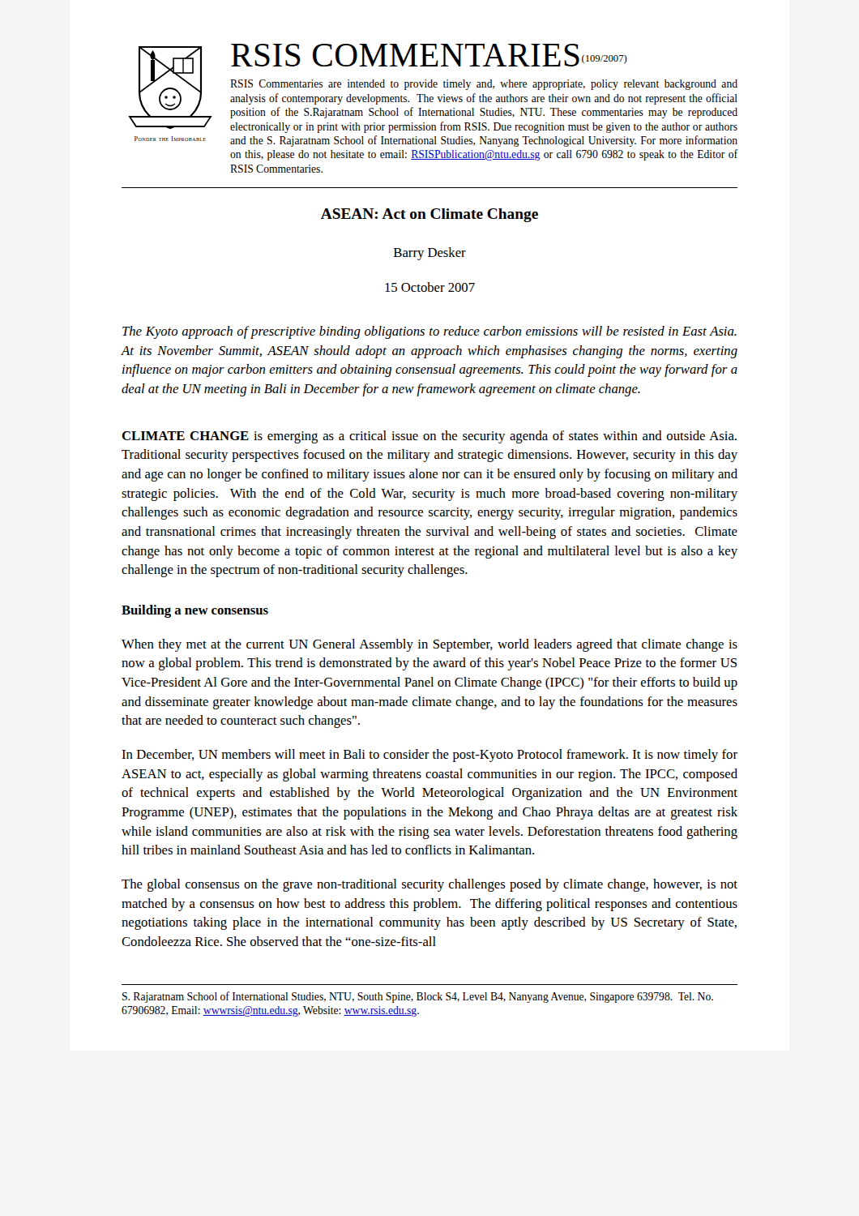Ponder the Improbable
RSIS COMMENTARIES(109/2007)
RSIS Commentaries are intended to provide timely and, where appropriate, policy relevant background and analysis of contemporary developments. The views of the authors are their own and do not represent the official position of the S.Rajaratnam School of International Studies, NTU. These commentaries may be reproduced electronically or in print with prior permission from RSIS. Due recognition must be given to the author or authors and the S. Rajaratnam School of International Studies, Nanyang Technological University. For more information on this, please do not hesitate to email: RSISPublication@ntu.edu.sg or call 6790 6982 to speak to the Editor of RSIS Commentaries.
ASEAN: Act on Climate Change
Barry Desker
15 October 2007
The Kyoto approach of prescriptive binding obligations to reduce carbon emissions will be resisted in East Asia. At its November Summit, ASEAN should adopt an approach which emphasises changing the norms, exerting influence on major carbon emitters and obtaining consensual agreements. This could point the way forward for a deal at the UN meeting in Bali in December for a new framework agreement on climate change.
CLIMATE CHANGE is emerging as a critical issue on the security agenda of states within and outside Asia. Traditional security perspectives focused on the military and strategic dimensions. However, security in this day and age can no longer be confined to military issues alone nor can it be ensured only by focusing on military and strategic policies. With the end of the Cold War, security is much more broad-based covering non-military challenges such as economic degradation and resource scarcity, energy security, irregular migration, pandemics and transnational crimes that increasingly threaten the survival and well-being of states and societies. Climate change has not only become a topic of common interest at the regional and multilateral level but is also a key challenge in the spectrum of non-traditional security challenges.
Building a new consensus
When they met at the current UN General Assembly in September, world leaders agreed that climate change is now a global problem. This trend is demonstrated by the award of this year's Nobel Peace Prize to the former US Vice-President Al Gore and the Inter-Governmental Panel on Climate Change (IPCC) "for their efforts to build up and disseminate greater knowledge about man-made climate change, and to lay the foundations for the measures that are needed to counteract such changes".
In December, UN members will meet in Bali to consider the post-Kyoto Protocol framework. It is now timely for ASEAN to act, especially as global warming threatens coastal communities in our region. The IPCC, composed of technical experts and established by the World Meteorological Organization and the UN Environment Programme (UNEP), estimates that the populations in the Mekong and Chao Phraya deltas are at greatest risk while island communities are also at risk with the rising sea water levels. Deforestation threatens food gathering hill tribes in mainland Southeast Asia and has led to conflicts in Kalimantan.
The global consensus on the grave non-traditional security challenges posed by climate change, however, is not matched by a consensus on how best to address this problem. The differing political responses and contentious negotiations taking place in the international community has been aptly described by US Secretary of State, Condoleezza Rice. She observed that the “one-size-fits-all
S. Rajaratnam School of International Studies, NTU, South Spine, Block S4, Level B4, Nanyang Avenue, Singapore 639798. Tel. No. 67906982, Email: wwwrsis@ntu.edu.sg, Website: www.rsis.edu.sg.